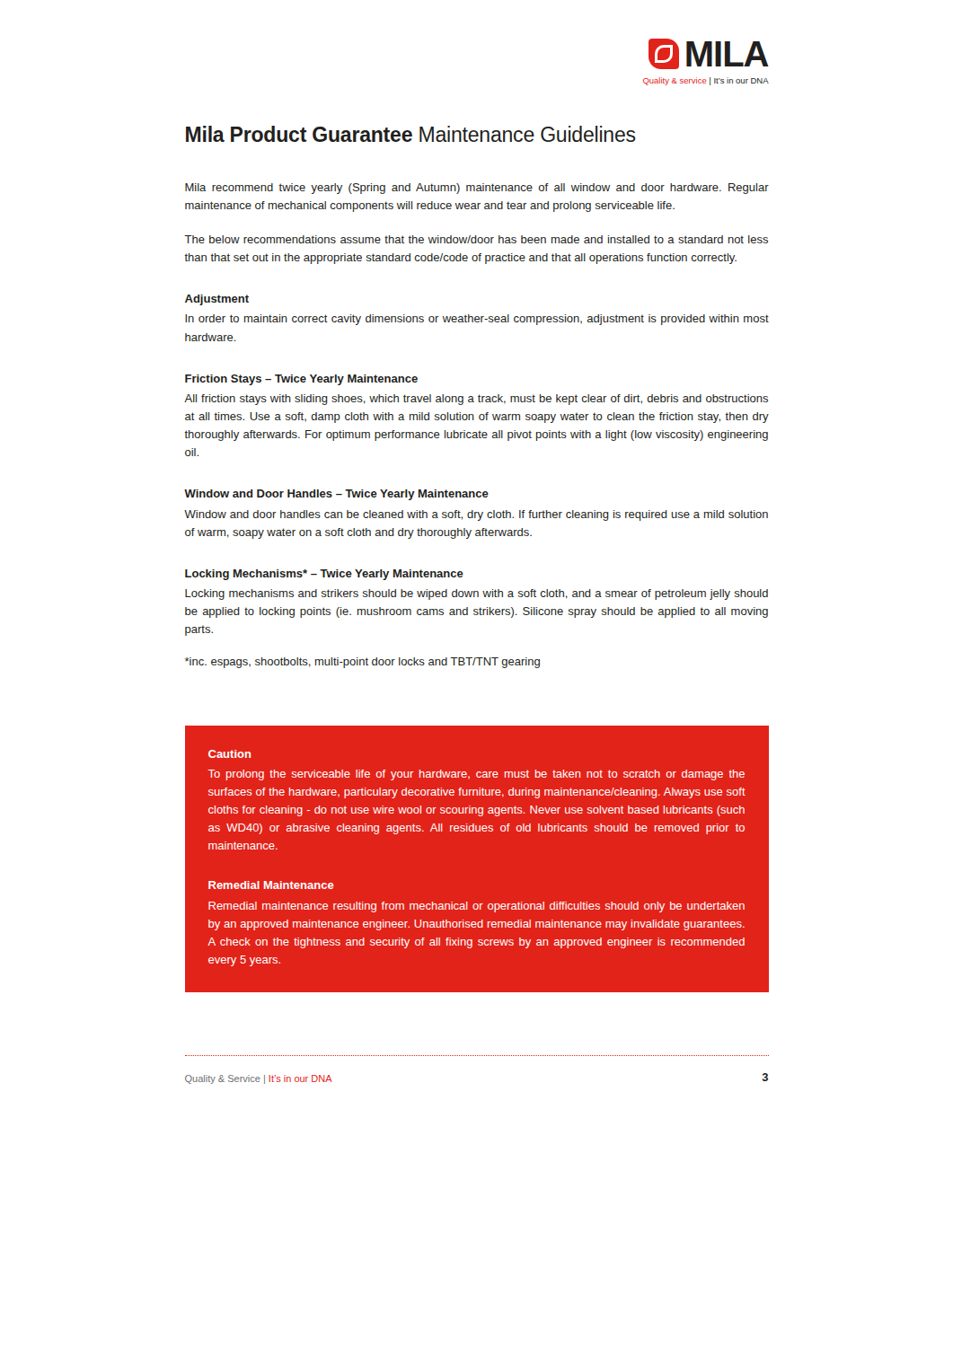MILA
Quality & service | It’s in our DNA
Mila Product Guarantee Maintenance Guidelines
Mila recommend twice yearly (Spring and Autumn) maintenance of all window and door hardware. Regular maintenance of mechanical components will reduce wear and tear and prolong serviceable life.
The below recommendations assume that the window/door has been made and installed to a standard not less than that set out in the appropriate standard code/code of practice and that all operations function correctly.
Adjustment
In order to maintain correct cavity dimensions or weather-seal compression, adjustment is provided within most hardware.
Friction Stays – Twice Yearly Maintenance
All friction stays with sliding shoes, which travel along a track, must be kept clear of dirt, debris and obstructions at all times. Use a soft, damp cloth with a mild solution of warm soapy water to clean the friction stay, then dry thoroughly afterwards. For optimum performance lubricate all pivot points with a light (low viscosity) engineering oil.
Window and Door Handles – Twice Yearly Maintenance
Window and door handles can be cleaned with a soft, dry cloth. If further cleaning is required use a mild solution of warm, soapy water on a soft cloth and dry thoroughly afterwards.
Locking Mechanisms* – Twice Yearly Maintenance
Locking mechanisms and strikers should be wiped down with a soft cloth, and a smear of petroleum jelly should be applied to locking points (ie. mushroom cams and strikers). Silicone spray should be applied to all moving parts.
*inc. espags, shootbolts, multi-point door locks and TBT/TNT gearing
Caution
To prolong the serviceable life of your hardware, care must be taken not to scratch or damage the surfaces of the hardware, particulary decorative furniture, during maintenance/cleaning. Always use soft cloths for cleaning - do not use wire wool or scouring agents. Never use solvent based lubricants (such as WD40) or abrasive cleaning agents. All residues of old lubricants should be removed prior to maintenance.
Remedial Maintenance
Remedial maintenance resulting from mechanical or operational difficulties should only be undertaken by an approved maintenance engineer. Unauthorised remedial maintenance may invalidate guarantees. A check on the tightness and security of all fixing screws by an approved engineer is recommended every 5 years.
Quality & Service | It’s in our DNA
3